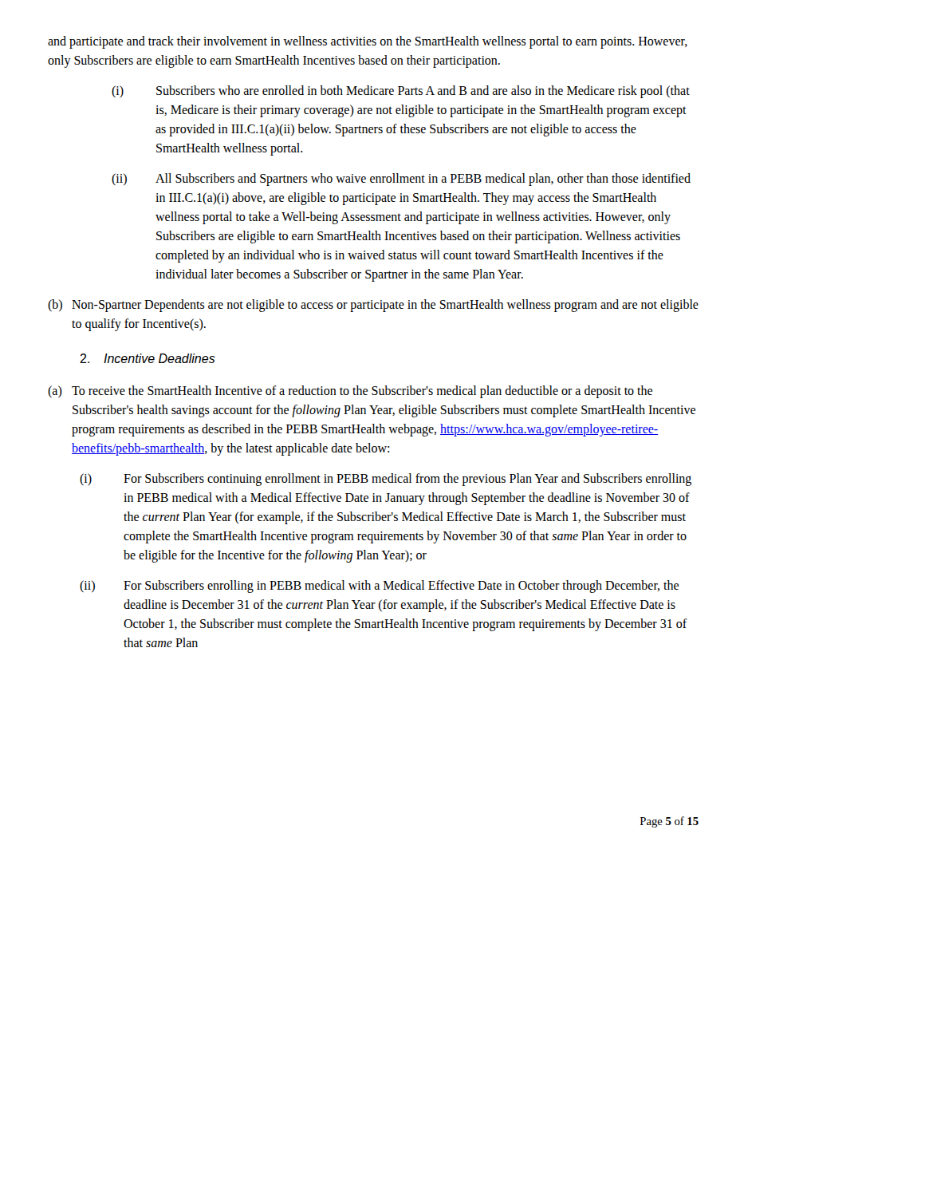and participate and track their involvement in wellness activities on the SmartHealth wellness portal to earn points. However, only Subscribers are eligible to earn SmartHealth Incentives based on their participation.
(i)
Subscribers who are enrolled in both Medicare Parts A and B and are also in the Medicare risk pool (that is, Medicare is their primary coverage) are not eligible to participate in the SmartHealth program except as provided in III.C.1(a)(ii) below. Spartners of these Subscribers are not eligible to access the SmartHealth wellness portal.
(ii)
All Subscribers and Spartners who waive enrollment in a PEBB medical plan, other than those identified in III.C.1(a)(i) above, are eligible to participate in SmartHealth. They may access the SmartHealth wellness portal to take a Well-being Assessment and participate in wellness activities. However, only Subscribers are eligible to earn SmartHealth Incentives based on their participation. Wellness activities completed by an individual who is in waived status will count toward SmartHealth Incentives if the individual later becomes a Subscriber or Spartner in the same Plan Year.
(b)
Non-Spartner Dependents are not eligible to access or participate in the SmartHealth wellness program and are not eligible to qualify for Incentive(s).
2.
Incentive Deadlines
(a)
To receive the SmartHealth Incentive of a reduction to the Subscriber's medical plan deductible or a deposit to the Subscriber's health savings account for the following Plan Year, eligible Subscribers must complete SmartHealth Incentive program requirements as described in the PEBB SmartHealth webpage, https://www.hca.wa.gov/employee-retiree-benefits/pebb-smarthealth, by the latest applicable date below:
(i)
For Subscribers continuing enrollment in PEBB medical from the previous Plan Year and Subscribers enrolling in PEBB medical with a Medical Effective Date in January through September the deadline is November 30 of the current Plan Year (for example, if the Subscriber's Medical Effective Date is March 1, the Subscriber must complete the SmartHealth Incentive program requirements by November 30 of that same Plan Year in order to be eligible for the Incentive for the following Plan Year); or
(ii)
For Subscribers enrolling in PEBB medical with a Medical Effective Date in October through December, the deadline is December 31 of the current Plan Year (for example, if the Subscriber's Medical Effective Date is October 1, the Subscriber must complete the SmartHealth Incentive program requirements by December 31 of that same Plan
Page 5 of 15